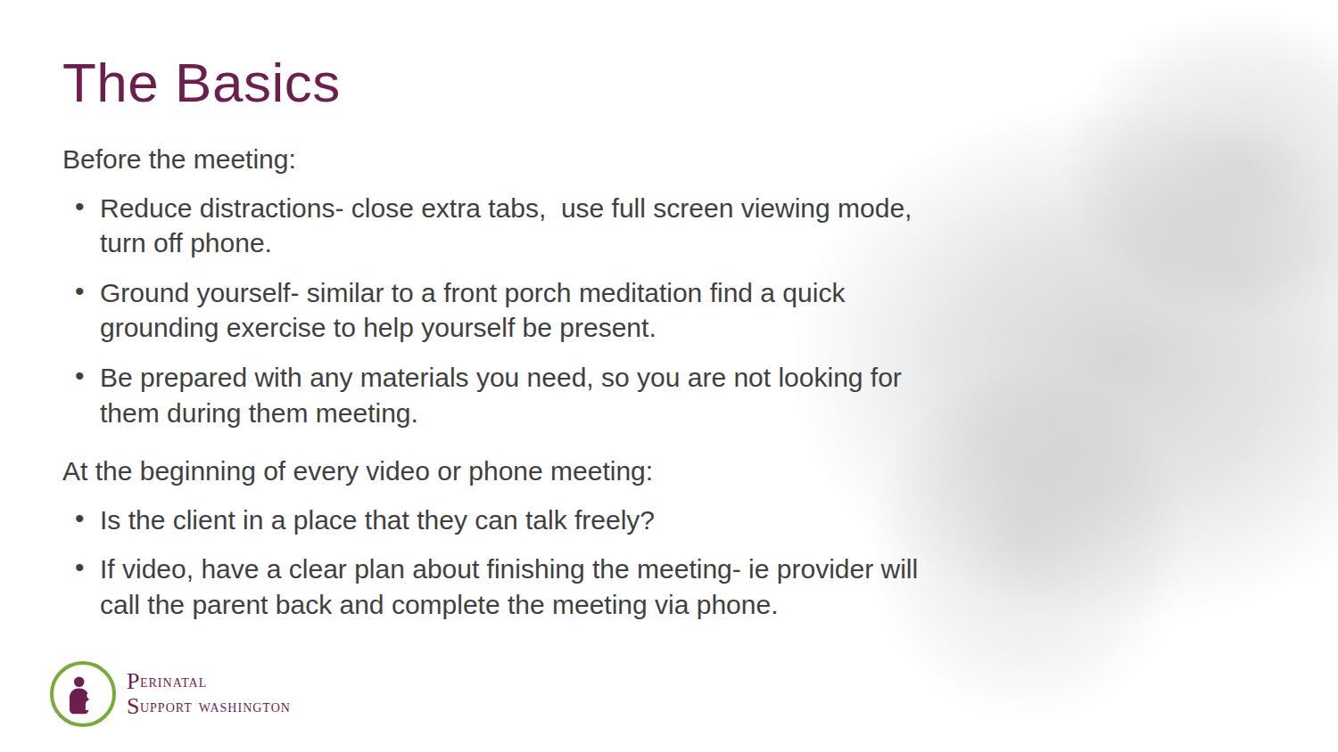The Basics
Before the meeting:
Reduce distractions- close extra tabs, use full screen viewing mode, turn off phone.
Ground yourself- similar to a front porch meditation find a quick grounding exercise to help yourself be present.
Be prepared with any materials you need, so you are not looking for them during them meeting.
At the beginning of every video or phone meeting:
Is the client in a place that they can talk freely?
If video, have a clear plan about finishing the meeting- ie provider will call the parent back and complete the meeting via phone.
PERINATAL SUPPORT WASHINGTON